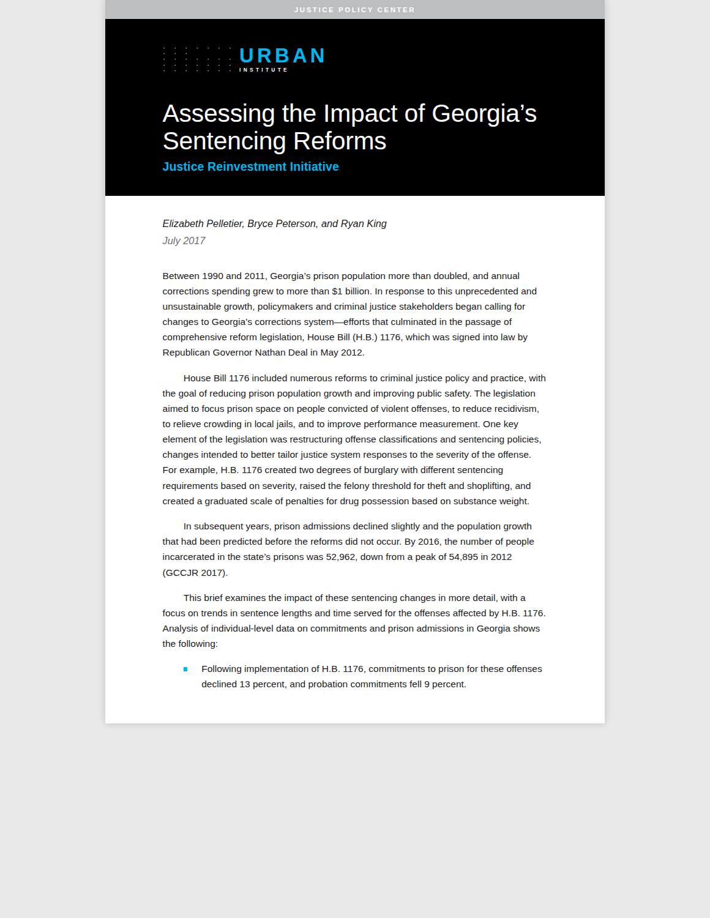Justice Policy Center
· · · · · · ·
· · ·
· · · · · · ·
· · · · · · ·
· · · · · · ·
URBAN INSTITUTE
Assessing the Impact of Georgia’s Sentencing Reforms
Justice Reinvestment Initiative
Elizabeth Pelletier, Bryce Peterson, and Ryan King
July 2017
Between 1990 and 2011, Georgia’s prison population more than doubled, and annual corrections spending grew to more than $1 billion. In response to this unprecedented and unsustainable growth, policymakers and criminal justice stakeholders began calling for changes to Georgia’s corrections system—efforts that culminated in the passage of comprehensive reform legislation, House Bill (H.B.) 1176, which was signed into law by Republican Governor Nathan Deal in May 2012.
House Bill 1176 included numerous reforms to criminal justice policy and practice, with the goal of reducing prison population growth and improving public safety. The legislation aimed to focus prison space on people convicted of violent offenses, to reduce recidivism, to relieve crowding in local jails, and to improve performance measurement. One key element of the legislation was restructuring offense classifications and sentencing policies, changes intended to better tailor justice system responses to the severity of the offense. For example, H.B. 1176 created two degrees of burglary with different sentencing requirements based on severity, raised the felony threshold for theft and shoplifting, and created a graduated scale of penalties for drug possession based on substance weight.
In subsequent years, prison admissions declined slightly and the population growth that had been predicted before the reforms did not occur. By 2016, the number of people incarcerated in the state’s prisons was 52,962, down from a peak of 54,895 in 2012 (GCCJR 2017).
This brief examines the impact of these sentencing changes in more detail, with a focus on trends in sentence lengths and time served for the offenses affected by H.B. 1176. Analysis of individual-level data on commitments and prison admissions in Georgia shows the following:
Following implementation of H.B. 1176, commitments to prison for these offenses declined 13 percent, and probation commitments fell 9 percent.